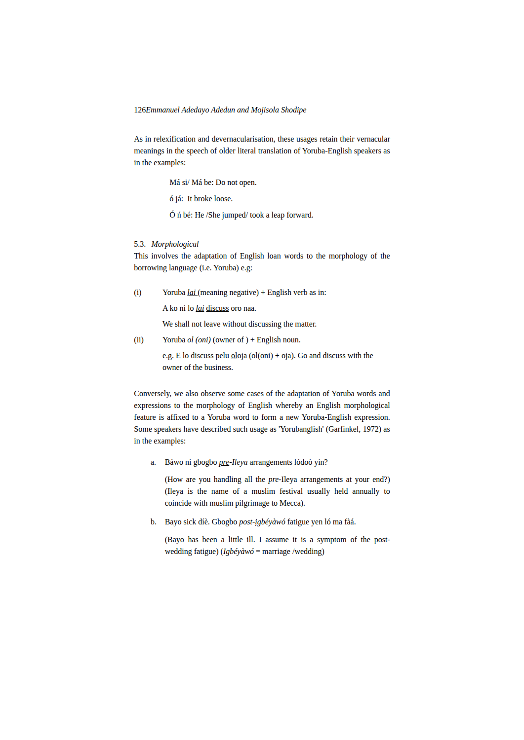126 Emmanuel Adedayo Adedun and Mojisola Shodipe
As in relexification and devernacularisation, these usages retain their vernacular meanings in the speech of older literal translation of Yoruba-English speakers as in the examples:
Má si/ Má be: Do not open.
ó já: It broke loose.
Ó ń bé: He /She jumped/ took a leap forward.
5.3. Morphological
This involves the adaptation of English loan words to the morphology of the borrowing language (i.e. Yoruba) e.g:
(i)
Yoruba lai (meaning negative) + English verb as in:
A ko ni lo lai discuss oro naa.
We shall not leave without discussing the matter.
(ii)
Yoruba ol (oni) (owner of ) + English noun.
e.g. E lo discuss pelu oloja (ol(oni) + oja). Go and discuss with the owner of the business.
Conversely, we also observe some cases of the adaptation of Yoruba words and expressions to the morphology of English whereby an English morphological feature is affixed to a Yoruba word to form a new Yoruba-English expression. Some speakers have described such usage as 'Yorubanglish' (Garfinkel, 1972) as in the examples:
a.
Báwo ni gbogbo pre-Ileya arrangements lódoò yín?
(How are you handling all the pre-Ileya arrangements at your end?) (Ileya is the name of a muslim festival usually held annually to coincide with muslim pilgrimage to Mecca).
b.
Bayo sick díè. Gbogbo post-ịgbéyàwó fatigue yen ló ma fàá.
(Bayo has been a little ill. I assume it is a symptom of the post-wedding fatigue) (Igbéyàwó = marriage /wedding)